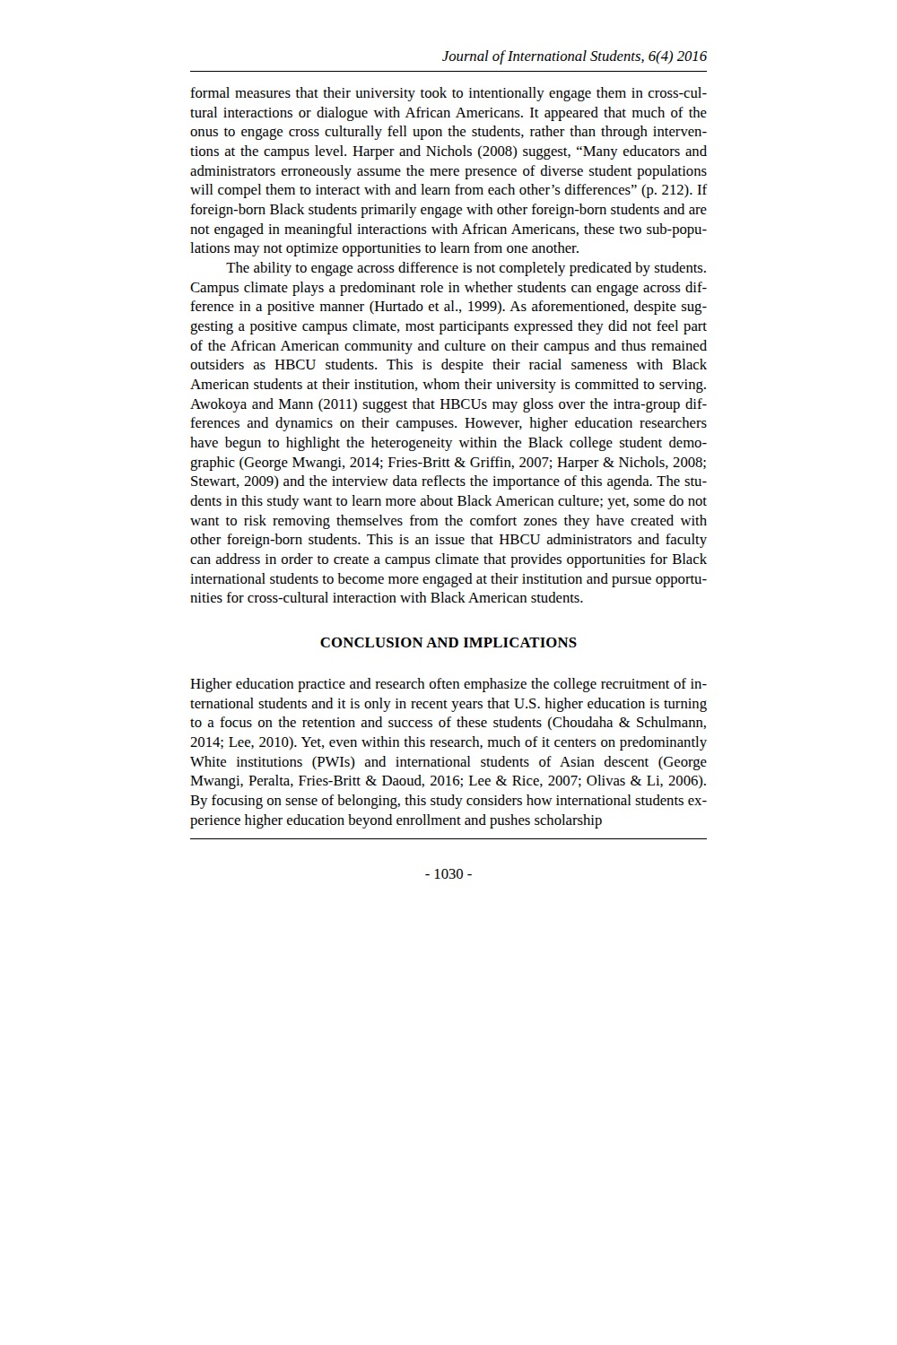Journal of International Students, 6(4) 2016
formal measures that their university took to intentionally engage them in cross-cultural interactions or dialogue with African Americans. It appeared that much of the onus to engage cross culturally fell upon the students, rather than through interventions at the campus level. Harper and Nichols (2008) suggest, “Many educators and administrators erroneously assume the mere presence of diverse student populations will compel them to interact with and learn from each other’s differences” (p. 212). If foreign-born Black students primarily engage with other foreign-born students and are not engaged in meaningful interactions with African Americans, these two sub-populations may not optimize opportunities to learn from one another.
The ability to engage across difference is not completely predicated by students. Campus climate plays a predominant role in whether students can engage across difference in a positive manner (Hurtado et al., 1999). As aforementioned, despite suggesting a positive campus climate, most participants expressed they did not feel part of the African American community and culture on their campus and thus remained outsiders as HBCU students. This is despite their racial sameness with Black American students at their institution, whom their university is committed to serving. Awokoya and Mann (2011) suggest that HBCUs may gloss over the intra-group differences and dynamics on their campuses. However, higher education researchers have begun to highlight the heterogeneity within the Black college student demographic (George Mwangi, 2014; Fries-Britt & Griffin, 2007; Harper & Nichols, 2008; Stewart, 2009) and the interview data reflects the importance of this agenda. The students in this study want to learn more about Black American culture; yet, some do not want to risk removing themselves from the comfort zones they have created with other foreign-born students. This is an issue that HBCU administrators and faculty can address in order to create a campus climate that provides opportunities for Black international students to become more engaged at their institution and pursue opportunities for cross-cultural interaction with Black American students.
CONCLUSION AND IMPLICATIONS
Higher education practice and research often emphasize the college recruitment of international students and it is only in recent years that U.S. higher education is turning to a focus on the retention and success of these students (Choudaha & Schulmann, 2014; Lee, 2010). Yet, even within this research, much of it centers on predominantly White institutions (PWIs) and international students of Asian descent (George Mwangi, Peralta, Fries-Britt & Daoud, 2016; Lee & Rice, 2007; Olivas & Li, 2006). By focusing on sense of belonging, this study considers how international students experience higher education beyond enrollment and pushes scholarship
- 1030 -